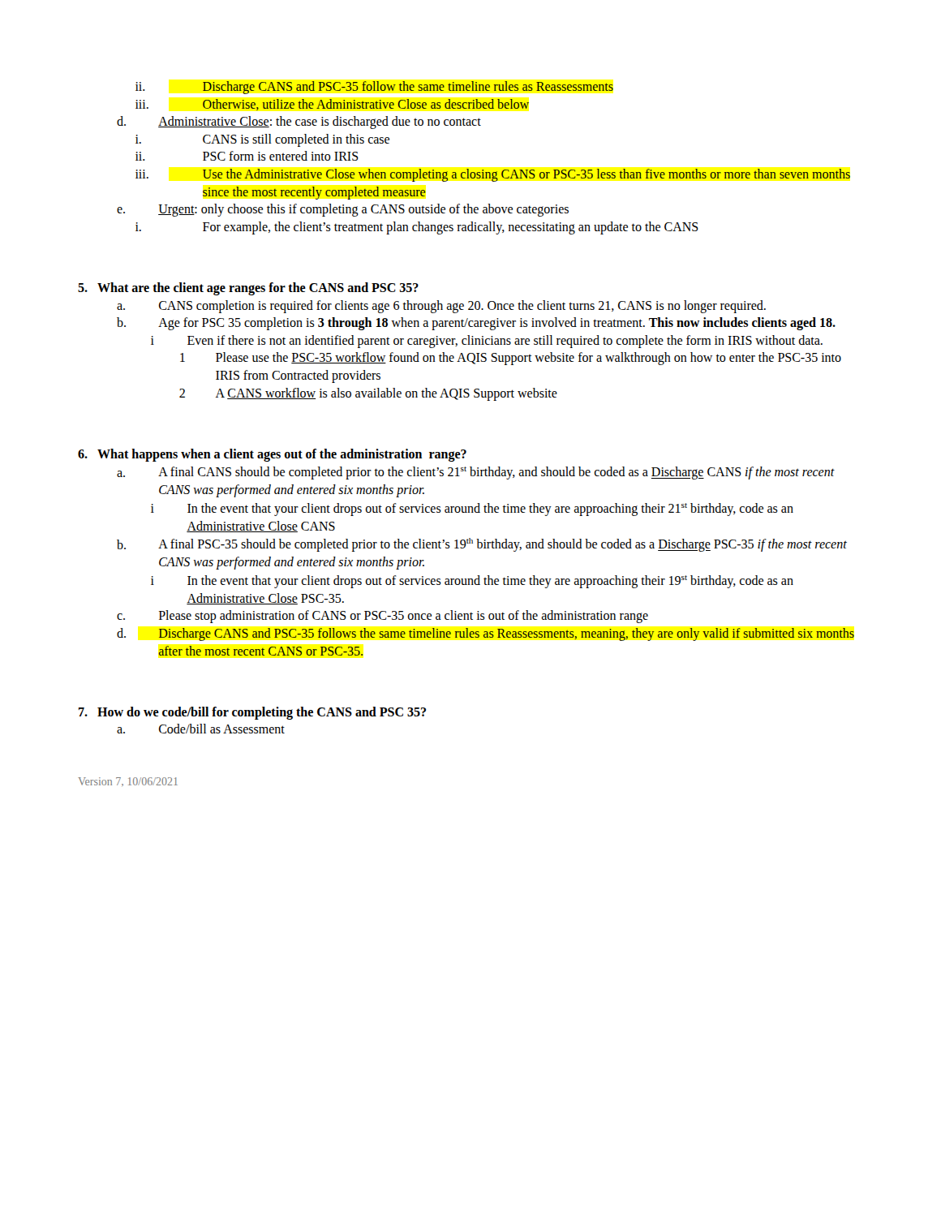ii. Discharge CANS and PSC-35 follow the same timeline rules as Reassessments
iii. Otherwise, utilize the Administrative Close as described below
d. Administrative Close: the case is discharged due to no contact
i. CANS is still completed in this case
ii. PSC form is entered into IRIS
iii. Use the Administrative Close when completing a closing CANS or PSC-35 less than five months or more than seven months since the most recently completed measure
e. Urgent: only choose this if completing a CANS outside of the above categories
i. For example, the client’s treatment plan changes radically, necessitating an update to the CANS
5. What are the client age ranges for the CANS and PSC 35?
a. CANS completion is required for clients age 6 through age 20. Once the client turns 21, CANS is no longer required.
b. Age for PSC 35 completion is 3 through 18 when a parent/caregiver is involved in treatment. This now includes clients aged 18.
i Even if there is not an identified parent or caregiver, clinicians are still required to complete the form in IRIS without data.
1 Please use the PSC-35 workflow found on the AQIS Support website for a walkthrough on how to enter the PSC-35 into IRIS from Contracted providers
2 A CANS workflow is also available on the AQIS Support website
6. What happens when a client ages out of the administration range?
a. A final CANS should be completed prior to the client’s 21st birthday, and should be coded as a Discharge CANS if the most recent CANS was performed and entered six months prior.
i In the event that your client drops out of services around the time they are approaching their 21st birthday, code as an Administrative Close CANS
b. A final PSC-35 should be completed prior to the client’s 19th birthday, and should be coded as a Discharge PSC-35 if the most recent CANS was performed and entered six months prior.
i In the event that your client drops out of services around the time they are approaching their 19st birthday, code as an Administrative Close PSC-35.
c. Please stop administration of CANS or PSC-35 once a client is out of the administration range
d. Discharge CANS and PSC-35 follows the same timeline rules as Reassessments, meaning, they are only valid if submitted six months after the most recent CANS or PSC-35.
7. How do we code/bill for completing the CANS and PSC 35?
a. Code/bill as Assessment
Version 7, 10/06/2021